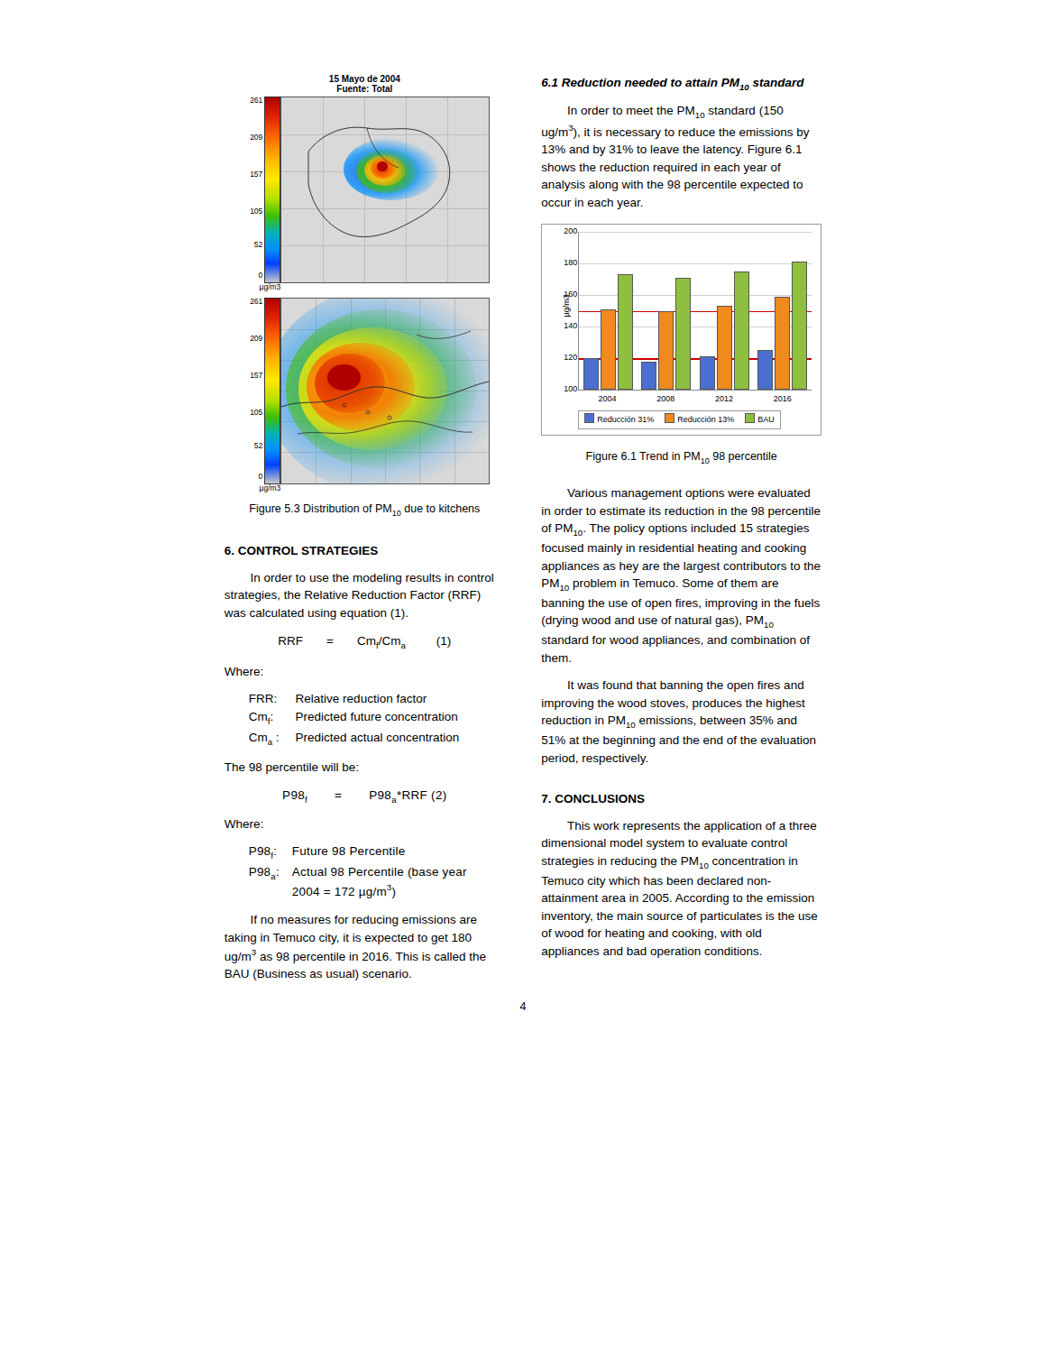15 Mayo de 2004
Fuente: Total
261 209 157 105 52 0
µg/m3
1
25
261 209 157 105 52 0
µg/m3
11
17
Figure 5.3 Distribution of PM10 due to kitchens
6. CONTROL STRATEGIES
In order to use the modeling results in control strategies, the Relative Reduction Factor (RRF) was calculated using equation (1).
RRF=Cmf/Cma(1)
Where:
| FRR: | Relative reduction factor |
| Cm f : | Predicted future concentration |
| Cm a : | Predicted actual concentration |
The 98 percentile will be:
P98f=P98a*RRF (2)
Where:
| P98 f : | Future 98 Percentile |
| P98 a : | Actual 98 Percentile (base year 2004 = 172 µg/m 3 ) |
If no measures for reducing emissions are taking in Temuco city, it is expected to get 180 ug/m3 as 98 percentile in 2016. This is called the BAU (Business as usual) scenario.
6.1 Reduction needed to attain PM10 standard
In order to meet the PM10 standard (150 ug/m3), it is necessary to reduce the emissions by 13% and by 31% to leave the latency. Figure 6.1 shows the reduction required in each year of analysis along with the 98 percentile expected to occur in each year.
µg/m3
200
180
160
140
120
100
2004200820122016
Reducción 31% Reducción 13% BAU
Figure 6.1 Trend in PM10 98 percentile
Various management options were evaluated in order to estimate its reduction in the 98 percentile of PM10. The policy options included 15 strategies focused mainly in residential heating and cooking appliances as hey are the largest contributors to the PM10 problem in Temuco. Some of them are banning the use of open fires, improving in the fuels (drying wood and use of natural gas), PM10 standard for wood appliances, and combination of them.
It was found that banning the open fires and improving the wood stoves, produces the highest reduction in PM10 emissions, between 35% and 51% at the beginning and the end of the evaluation period, respectively.
7. CONCLUSIONS
This work represents the application of a three dimensional model system to evaluate control strategies in reducing the PM10 concentration in Temuco city which has been declared non-attainment area in 2005. According to the emission inventory, the main source of particulates is the use of wood for heating and cooking, with old appliances and bad operation conditions.
4